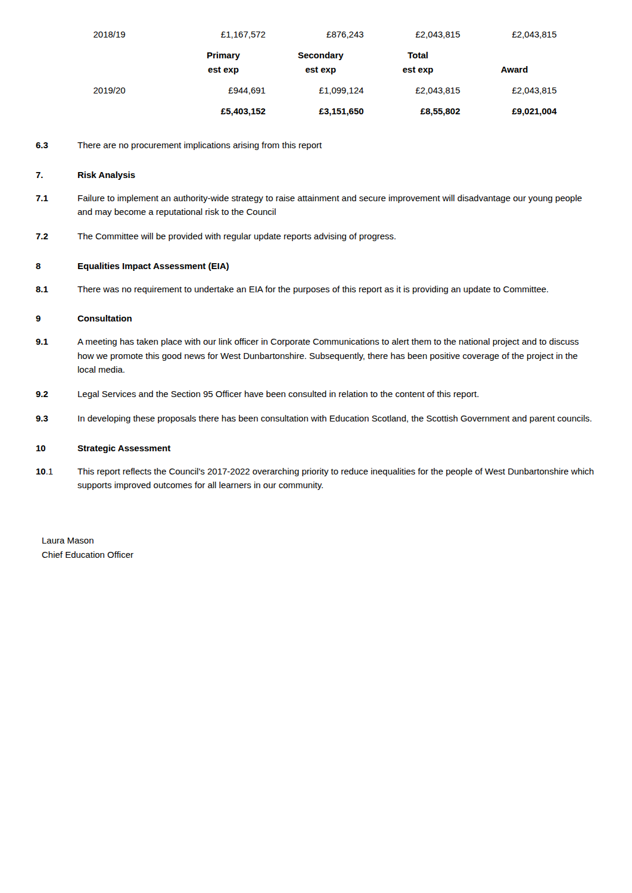| 2018/19 | £1,167,572 | £876,243 | £2,043,815 | £2,043,815 |
| | Primary est exp | Secondary est exp | Total est exp | Award |
| 2019/20 | £944,691 | £1,099,124 | £2,043,815 | £2,043,815 |
| | £5,403,152 | £3,151,650 | £8,55,802 | £9,021,004 |
6.3
There are no procurement implications arising from this report
7.
Risk Analysis
7.1
Failure to implement an authority-wide strategy to raise attainment and secure improvement will disadvantage our young people and may become a reputational risk to the Council
7.2
The Committee will be provided with regular update reports advising of progress.
8
Equalities Impact Assessment (EIA)
8.1
There was no requirement to undertake an EIA for the purposes of this report as it is providing an update to Committee.
9
Consultation
9.1
A meeting has taken place with our link officer in Corporate Communications to alert them to the national project and to discuss how we promote this good news for West Dunbartonshire. Subsequently, there has been positive coverage of the project in the local media.
9.2
Legal Services and the Section 95 Officer have been consulted in relation to the content of this report.
9.3
In developing these proposals there has been consultation with Education Scotland, the Scottish Government and parent councils.
10
Strategic Assessment
10.1
This report reflects the Council's 2017-2022 overarching priority to reduce inequalities for the people of West Dunbartonshire which supports improved outcomes for all learners in our community.
Laura Mason
Chief Education Officer